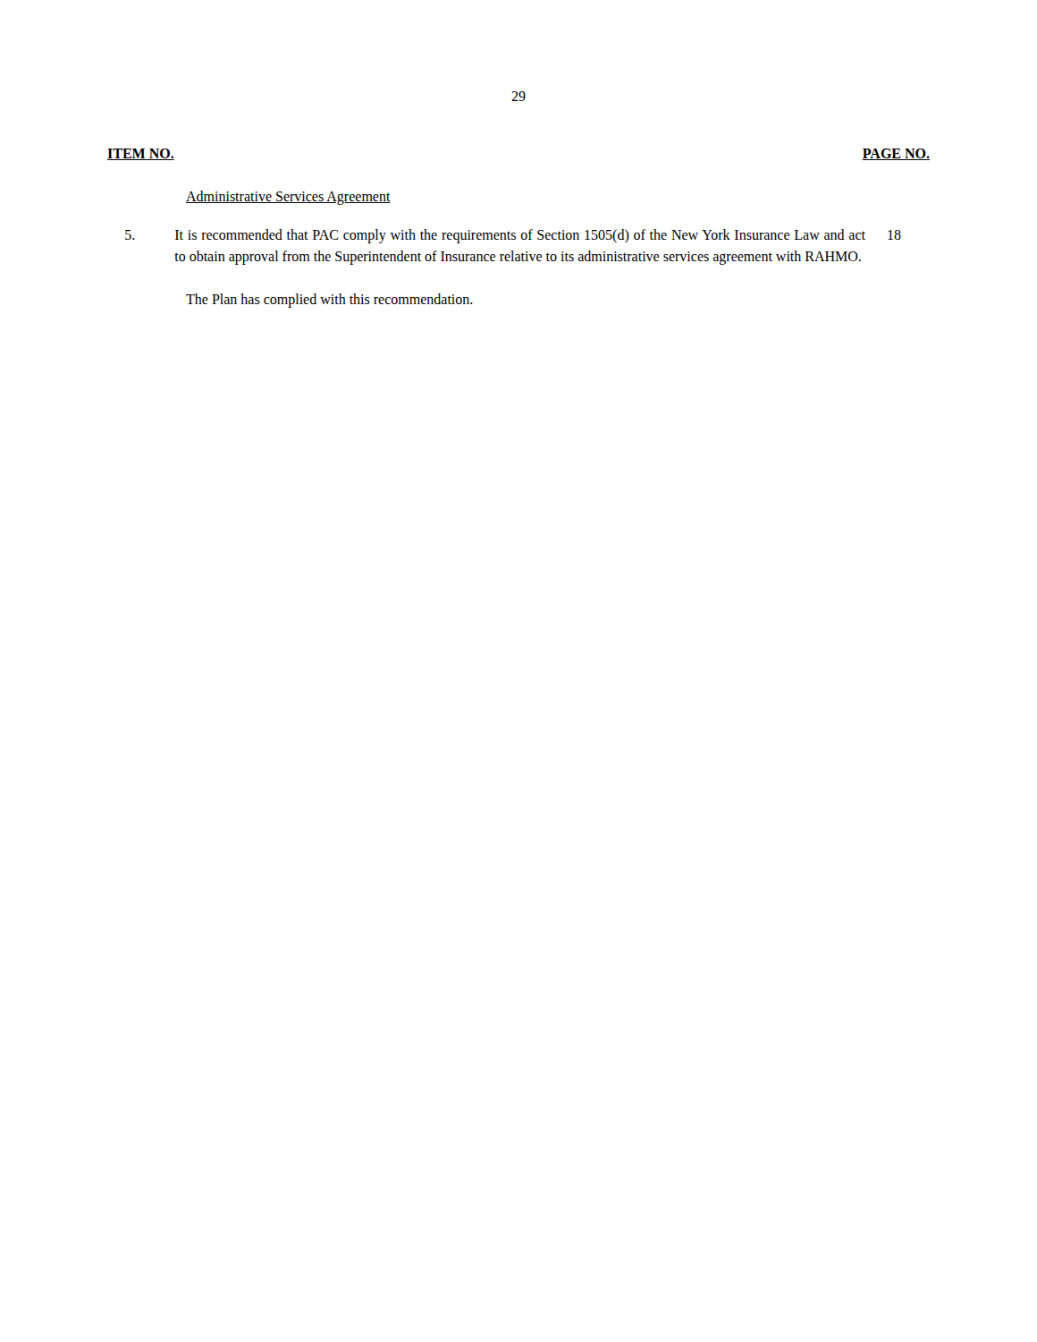29
ITEM NO. PAGE NO.
Administrative Services Agreement
5.
It is recommended that PAC comply with the requirements of Section 1505(d) of the New York Insurance Law and act to obtain approval from the Superintendent of Insurance relative to its administrative services agreement with RAHMO.
18
The Plan has complied with this recommendation.